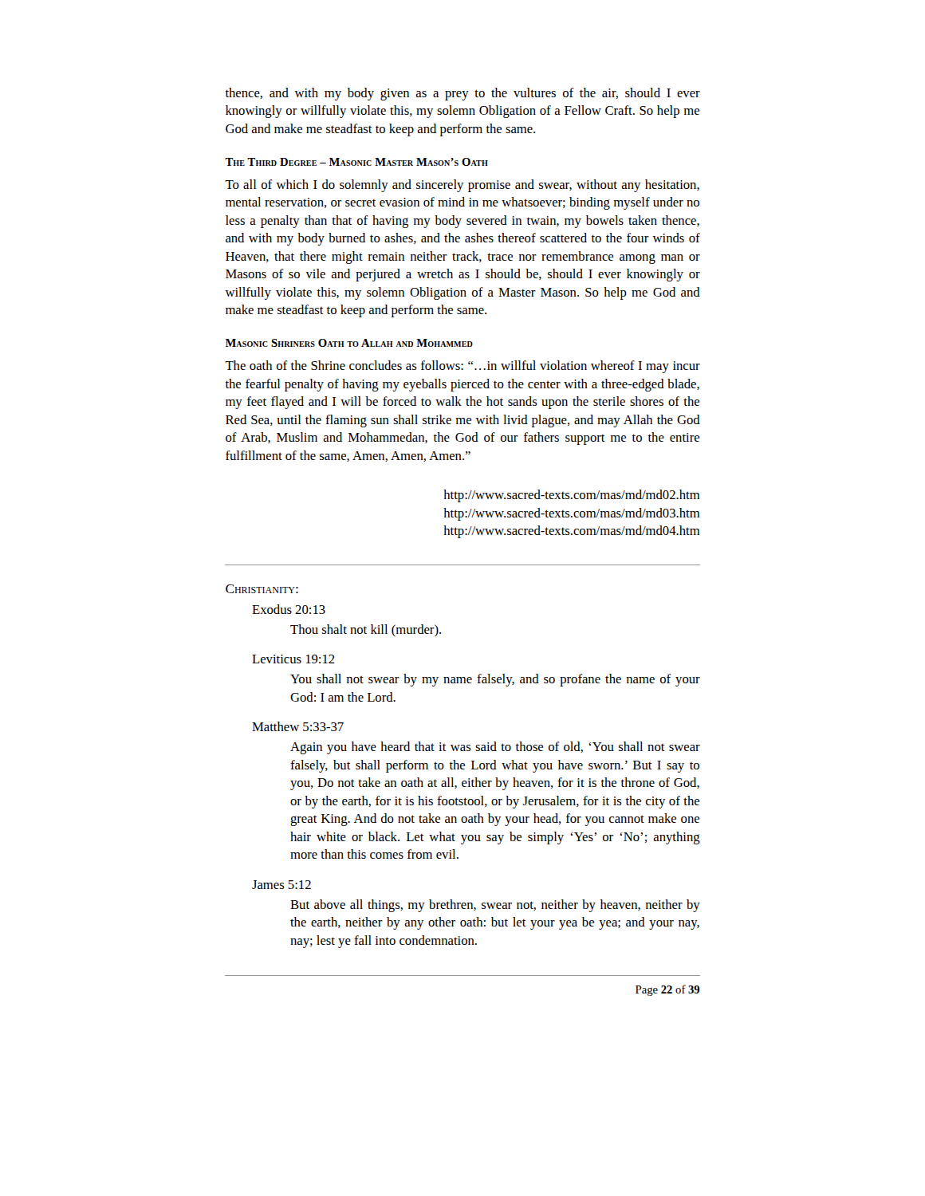thence, and with my body given as a prey to the vultures of the air, should I ever knowingly or willfully violate this, my solemn Obligation of a Fellow Craft. So help me God and make me steadfast to keep and perform the same.
The Third Degree – Masonic Master Mason’s Oath
To all of which I do solemnly and sincerely promise and swear, without any hesitation, mental reservation, or secret evasion of mind in me whatsoever; binding myself under no less a penalty than that of having my body severed in twain, my bowels taken thence, and with my body burned to ashes, and the ashes thereof scattered to the four winds of Heaven, that there might remain neither track, trace nor remembrance among man or Masons of so vile and perjured a wretch as I should be, should I ever knowingly or willfully violate this, my solemn Obligation of a Master Mason. So help me God and make me steadfast to keep and perform the same.
Masonic Shriners Oath to Allah and Mohammed
The oath of the Shrine concludes as follows: “…in willful violation whereof I may incur the fearful penalty of having my eyeballs pierced to the center with a three-edged blade, my feet flayed and I will be forced to walk the hot sands upon the sterile shores of the Red Sea, until the flaming sun shall strike me with livid plague, and may Allah the God of Arab, Muslim and Mohammedan, the God of our fathers support me to the entire fulfillment of the same, Amen, Amen, Amen.”
http://www.sacred-texts.com/mas/md/md02.htm
http://www.sacred-texts.com/mas/md/md03.htm
http://www.sacred-texts.com/mas/md/md04.htm
Christianity:
Exodus 20:13
Thou shalt not kill (murder).
Leviticus 19:12
You shall not swear by my name falsely, and so profane the name of your God: I am the Lord.
Matthew 5:33-37
Again you have heard that it was said to those of old, ‘You shall not swear falsely, but shall perform to the Lord what you have sworn.’ But I say to you, Do not take an oath at all, either by heaven, for it is the throne of God, or by the earth, for it is his footstool, or by Jerusalem, for it is the city of the great King. And do not take an oath by your head, for you cannot make one hair white or black. Let what you say be simply ‘Yes’ or ‘No’; anything more than this comes from evil.
James 5:12
But above all things, my brethren, swear not, neither by heaven, neither by the earth, neither by any other oath: but let your yea be yea; and your nay, nay; lest ye fall into condemnation.
Page 22 of 39